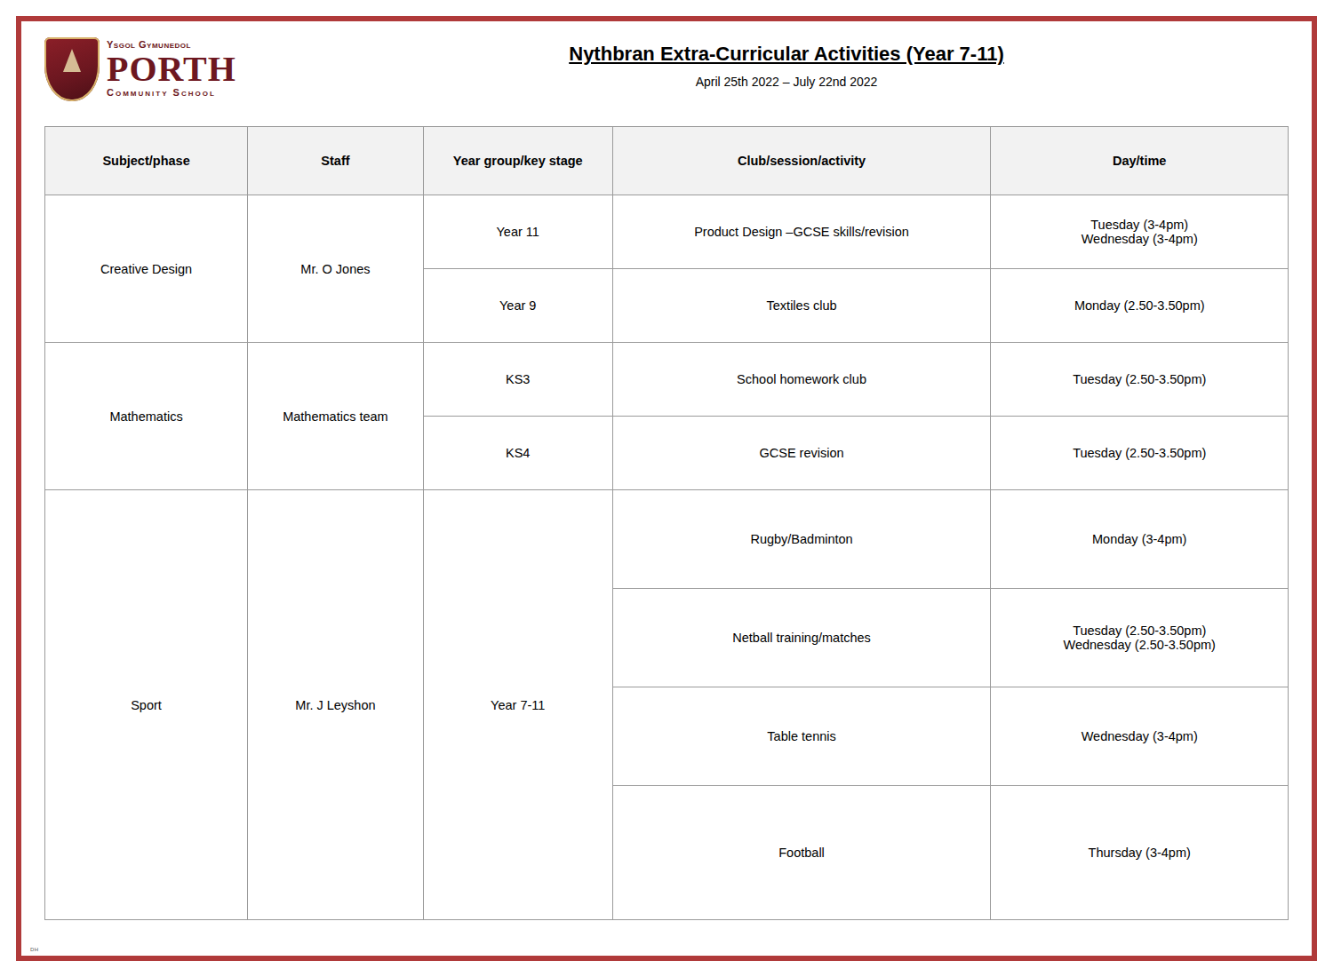Ysgol Gymunedol
PORTH
Community School
Nythbran Extra-Curricular Activities (Year 7-11)
April 25th 2022 – July 22nd 2022
| Subject/phase | Staff | Year group/key stage | Club/session/activity | Day/time |
| --- | --- | --- | --- | --- |
| Creative Design | Mr. O Jones | Year 11 | Product Design –GCSE skills/revision | Tuesday (3-4pm) Wednesday (3-4pm) |
| Year 9 | Textiles club | Monday (2.50-3.50pm) |
| Mathematics | Mathematics team | KS3 | School homework club | Tuesday (2.50-3.50pm) |
| KS4 | GCSE revision | Tuesday (2.50-3.50pm) |
| Sport | Mr. J Leyshon | Year 7-11 | Rugby/Badminton | Monday (3-4pm) |
| Netball training/matches | Tuesday (2.50-3.50pm) Wednesday (2.50-3.50pm) |
| Table tennis | Wednesday (3-4pm) |
| Football | Thursday (3-4pm) |
DH